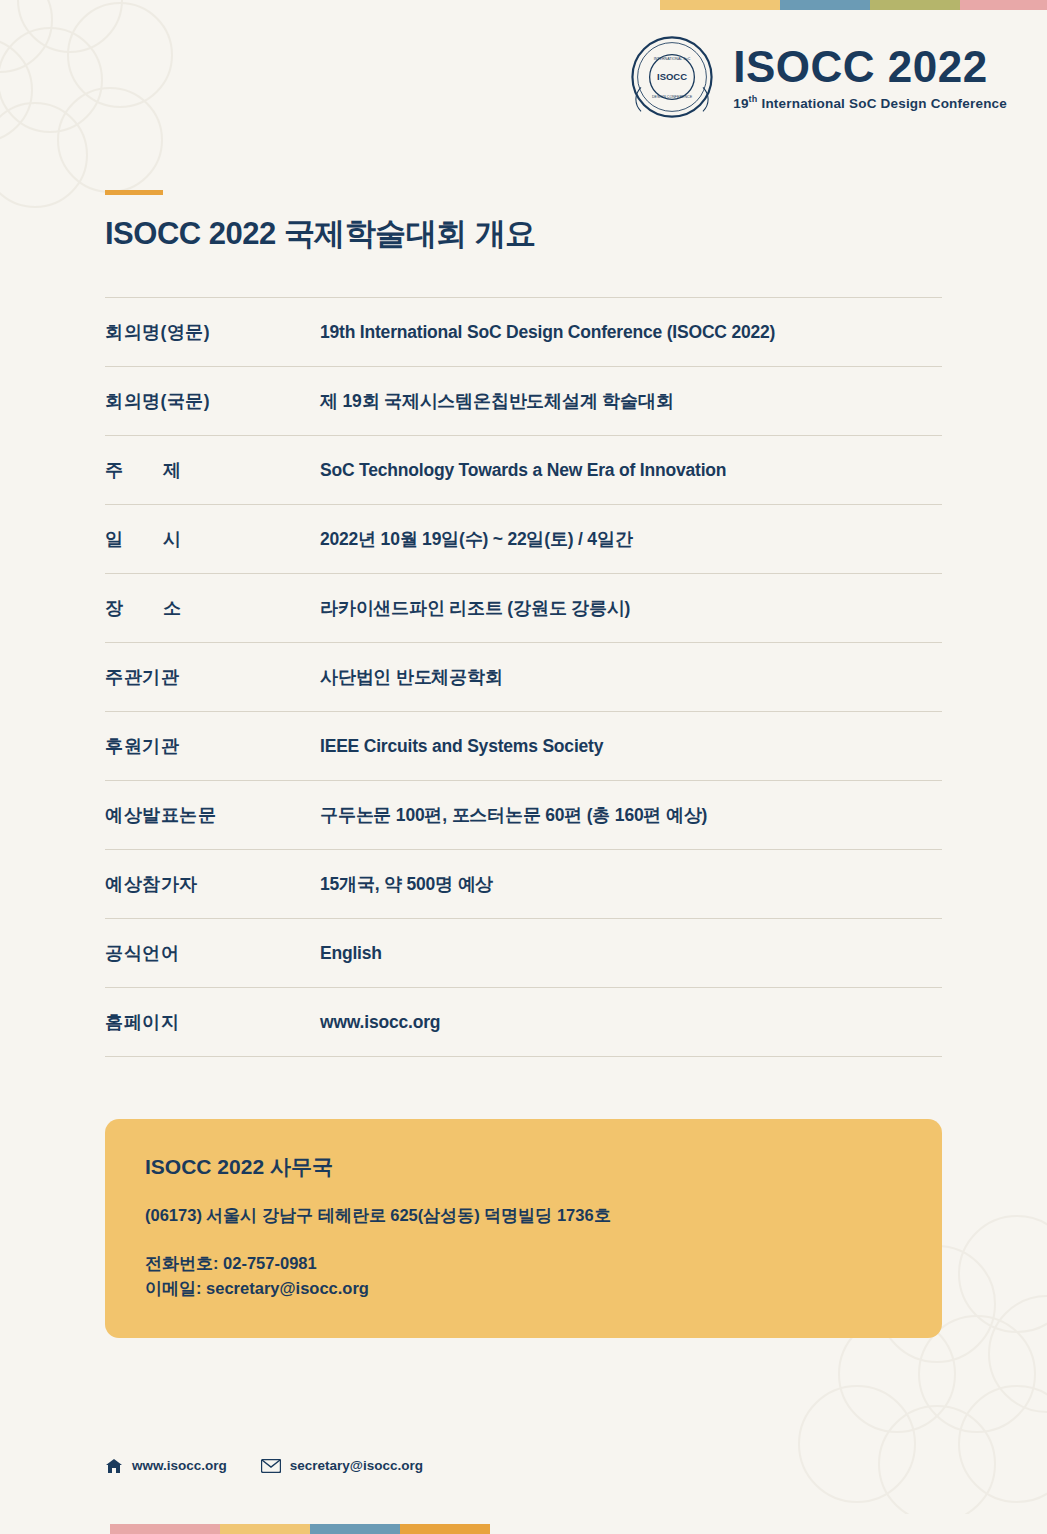ISOCC INTERNATIONAL SoC DESIGN CONFERENCE
ISOCC 2022
19th International SoC Design Conference
ISOCC 2022 국제학술대회 개요
회의명(영문)
19th International SoC Design Conference (ISOCC 2022)
회의명(국문)
제 19회 국제시스템온칩반도체설계 학술대회
주 제
SoC Technology Towards a New Era of Innovation
일 시
2022년 10월 19일(수) ~ 22일(토) / 4일간
장 소
라카이샌드파인 리조트 (강원도 강릉시)
주관기관
사단법인 반도체공학회
후원기관
IEEE Circuits and Systems Society
예상발표논문
구두논문 100편, 포스터논문 60편 (총 160편 예상)
예상참가자
15개국, 약 500명 예상
공식언어
English
홈페이지
www.isocc.org
ISOCC 2022 사무국
(06173) 서울시 강남구 테헤란로 625(삼성동) 덕명빌딩 1736호
전화번호: 02-757-0981
이메일: secretary@isocc.org
www.isocc.org
secretary@isocc.org